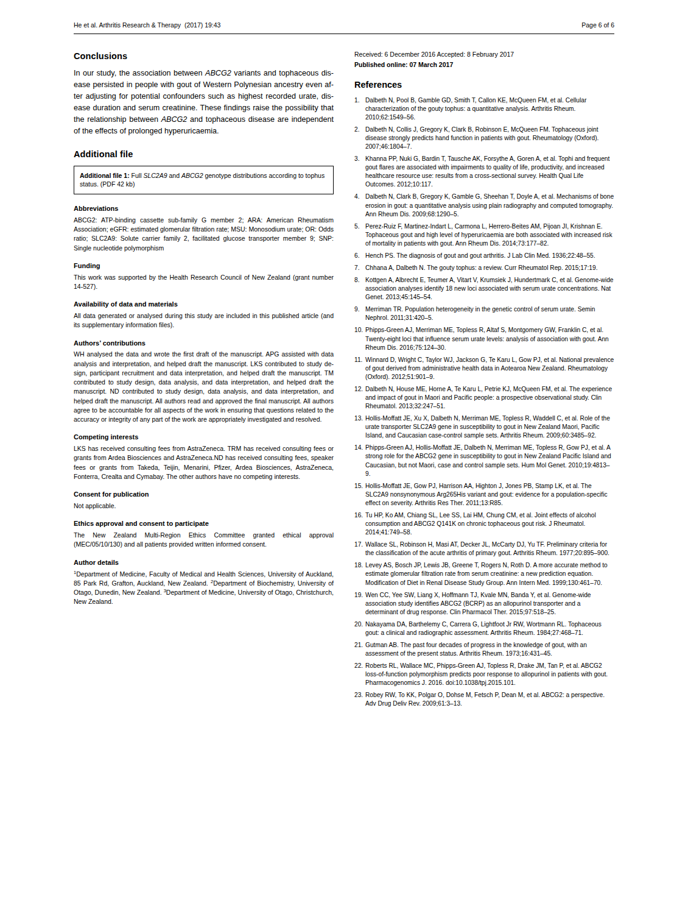He et al. Arthritis Research & Therapy (2017) 19:43
Page 6 of 6
Conclusions
In our study, the association between ABCG2 variants and tophaceous disease persisted in people with gout of Western Polynesian ancestry even after adjusting for potential confounders such as highest recorded urate, disease duration and serum creatinine. These findings raise the possibility that the relationship between ABCG2 and tophaceous disease are independent of the effects of prolonged hyperuricaemia.
Additional file
Additional file 1: Full SLC2A9 and ABCG2 genotype distributions according to tophus status. (PDF 42 kb)
Abbreviations
ABCG2: ATP-binding cassette sub-family G member 2; ARA: American Rheumatism Association; eGFR: estimated glomerular filtration rate; MSU: Monosodium urate; OR: Odds ratio; SLC2A9: Solute carrier family 2, facilitated glucose transporter member 9; SNP: Single nucleotide polymorphism
Funding
This work was supported by the Health Research Council of New Zealand (grant number 14-527).
Availability of data and materials
All data generated or analysed during this study are included in this published article (and its supplementary information files).
Authors’ contributions
WH analysed the data and wrote the first draft of the manuscript. APG assisted with data analysis and interpretation, and helped draft the manuscript. LKS contributed to study design, participant recruitment and data interpretation, and helped draft the manuscript. TM contributed to study design, data analysis, and data interpretation, and helped draft the manuscript. ND contributed to study design, data analysis, and data interpretation, and helped draft the manuscript. All authors read and approved the final manuscript. All authors agree to be accountable for all aspects of the work in ensuring that questions related to the accuracy or integrity of any part of the work are appropriately investigated and resolved.
Competing interests
LKS has received consulting fees from AstraZeneca. TRM has received consulting fees or grants from Ardea Biosciences and AstraZeneca.ND has received consulting fees, speaker fees or grants from Takeda, Teijin, Menarini, Pfizer, Ardea Biosciences, AstraZeneca, Fonterra, Crealta and Cymabay. The other authors have no competing interests.
Consent for publication
Not applicable.
Ethics approval and consent to participate
The New Zealand Multi-Region Ethics Committee granted ethical approval (MEC/05/10/130) and all patients provided written informed consent.
Author details
1Department of Medicine, Faculty of Medical and Health Sciences, University of Auckland, 85 Park Rd, Grafton, Auckland, New Zealand. 2Department of Biochemistry, University of Otago, Dunedin, New Zealand. 3Department of Medicine, University of Otago, Christchurch, New Zealand.
Received: 6 December 2016 Accepted: 8 February 2017
Published online: 07 March 2017
References
Dalbeth N, Pool B, Gamble GD, Smith T, Callon KE, McQueen FM, et al. Cellular characterization of the gouty tophus: a quantitative analysis. Arthritis Rheum. 2010;62:1549–56.
Dalbeth N, Collis J, Gregory K, Clark B, Robinson E, McQueen FM. Tophaceous joint disease strongly predicts hand function in patients with gout. Rheumatology (Oxford). 2007;46:1804–7.
Khanna PP, Nuki G, Bardin T, Tausche AK, Forsythe A, Goren A, et al. Tophi and frequent gout flares are associated with impairments to quality of life, productivity, and increased healthcare resource use: results from a cross-sectional survey. Health Qual Life Outcomes. 2012;10:117.
Dalbeth N, Clark B, Gregory K, Gamble G, Sheehan T, Doyle A, et al. Mechanisms of bone erosion in gout: a quantitative analysis using plain radiography and computed tomography. Ann Rheum Dis. 2009;68:1290–5.
Perez-Ruiz F, Martinez-Indart L, Carmona L, Herrero-Beites AM, Pijoan JI, Krishnan E. Tophaceous gout and high level of hyperuricaemia are both associated with increased risk of mortality in patients with gout. Ann Rheum Dis. 2014;73:177–82.
Hench PS. The diagnosis of gout and gout arthritis. J Lab Clin Med. 1936;22:48–55.
Chhana A, Dalbeth N. The gouty tophus: a review. Curr Rheumatol Rep. 2015;17:19.
Kottgen A, Albrecht E, Teumer A, Vitart V, Krumsiek J, Hundertmark C, et al. Genome-wide association analyses identify 18 new loci associated with serum urate concentrations. Nat Genet. 2013;45:145–54.
Merriman TR. Population heterogeneity in the genetic control of serum urate. Semin Nephrol. 2011;31:420–5.
Phipps-Green AJ, Merriman ME, Topless R, Altaf S, Montgomery GW, Franklin C, et al. Twenty-eight loci that influence serum urate levels: analysis of association with gout. Ann Rheum Dis. 2016;75:124–30.
Winnard D, Wright C, Taylor WJ, Jackson G, Te Karu L, Gow PJ, et al. National prevalence of gout derived from administrative health data in Aotearoa New Zealand. Rheumatology (Oxford). 2012;51:901–9.
Dalbeth N, House ME, Horne A, Te Karu L, Petrie KJ, McQueen FM, et al. The experience and impact of gout in Maori and Pacific people: a prospective observational study. Clin Rheumatol. 2013;32:247–51.
Hollis-Moffatt JE, Xu X, Dalbeth N, Merriman ME, Topless R, Waddell C, et al. Role of the urate transporter SLC2A9 gene in susceptibility to gout in New Zealand Maori, Pacific Island, and Caucasian case-control sample sets. Arthritis Rheum. 2009;60:3485–92.
Phipps-Green AJ, Hollis-Moffatt JE, Dalbeth N, Merriman ME, Topless R, Gow PJ, et al. A strong role for the ABCG2 gene in susceptibility to gout in New Zealand Pacific Island and Caucasian, but not Maori, case and control sample sets. Hum Mol Genet. 2010;19:4813–9.
Hollis-Moffatt JE, Gow PJ, Harrison AA, Highton J, Jones PB, Stamp LK, et al. The SLC2A9 nonsynonymous Arg265His variant and gout: evidence for a population-specific effect on severity. Arthritis Res Ther. 2011;13:R85.
Tu HP, Ko AM, Chiang SL, Lee SS, Lai HM, Chung CM, et al. Joint effects of alcohol consumption and ABCG2 Q141K on chronic tophaceous gout risk. J Rheumatol. 2014;41:749–58.
Wallace SL, Robinson H, Masi AT, Decker JL, McCarty DJ, Yu TF. Preliminary criteria for the classification of the acute arthritis of primary gout. Arthritis Rheum. 1977;20:895–900.
Levey AS, Bosch JP, Lewis JB, Greene T, Rogers N, Roth D. A more accurate method to estimate glomerular filtration rate from serum creatinine: a new prediction equation. Modification of Diet in Renal Disease Study Group. Ann Intern Med. 1999;130:461–70.
Wen CC, Yee SW, Liang X, Hoffmann TJ, Kvale MN, Banda Y, et al. Genome-wide association study identifies ABCG2 (BCRP) as an allopurinol transporter and a determinant of drug response. Clin Pharmacol Ther. 2015;97:518–25.
Nakayama DA, Barthelemy C, Carrera G, Lightfoot Jr RW, Wortmann RL. Tophaceous gout: a clinical and radiographic assessment. Arthritis Rheum. 1984;27:468–71.
Gutman AB. The past four decades of progress in the knowledge of gout, with an assessment of the present status. Arthritis Rheum. 1973;16:431–45.
Roberts RL, Wallace MC, Phipps-Green AJ, Topless R, Drake JM, Tan P, et al. ABCG2 loss-of-function polymorphism predicts poor response to allopurinol in patients with gout. Pharmacogenomics J. 2016. doi:10.1038/tpj.2015.101.
Robey RW, To KK, Polgar O, Dohse M, Fetsch P, Dean M, et al. ABCG2: a perspective. Adv Drug Deliv Rev. 2009;61:3–13.